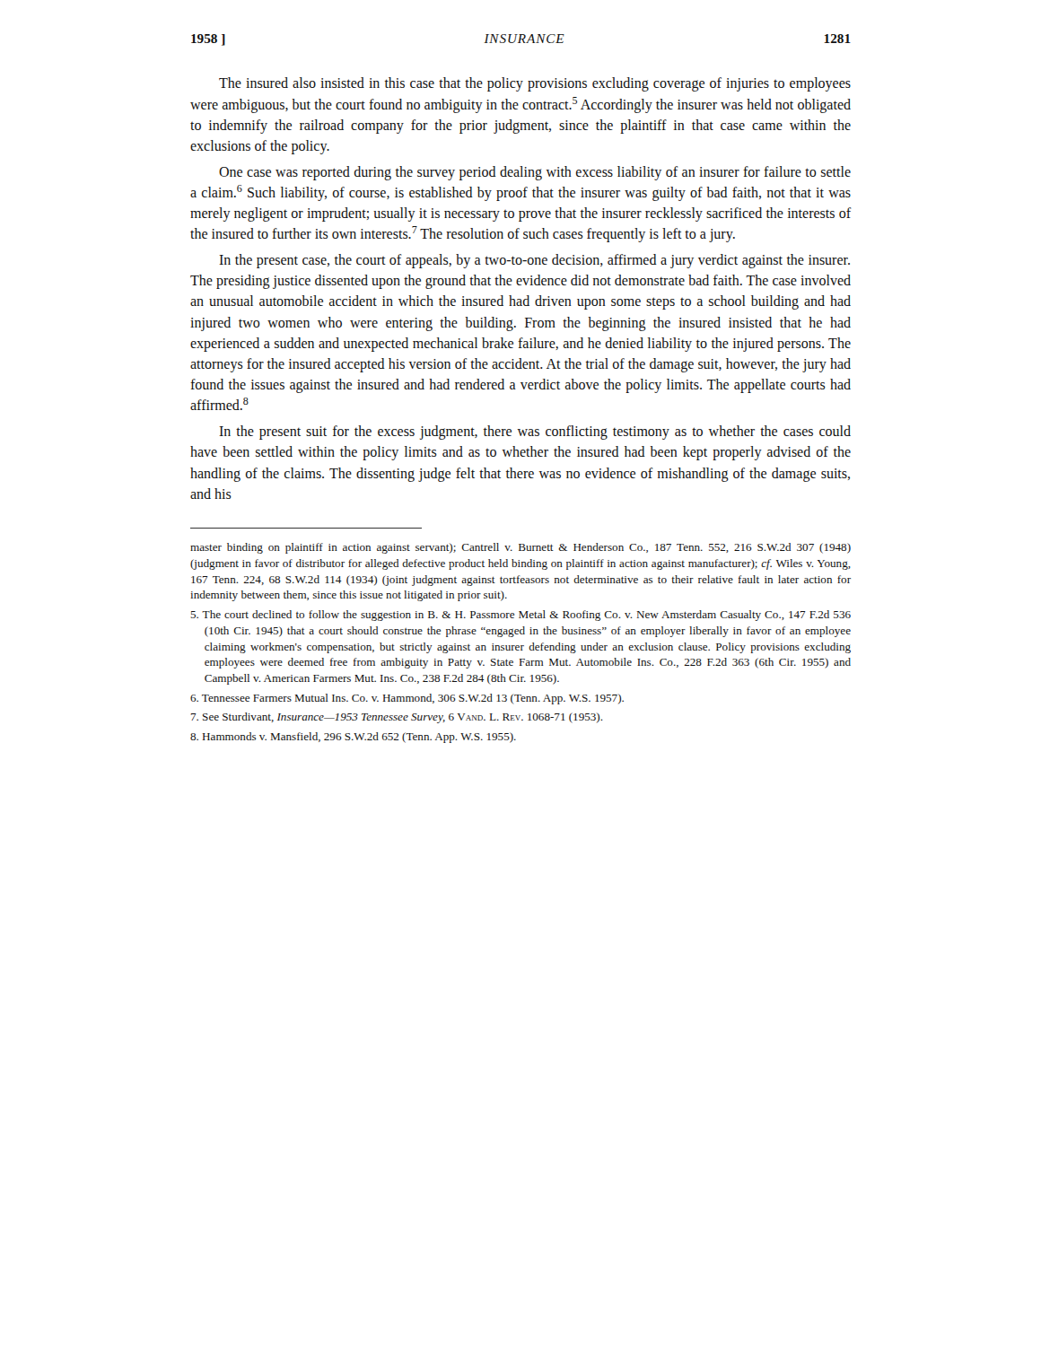1958 ] Insurance 1281
The insured also insisted in this case that the policy provisions excluding coverage of injuries to employees were ambiguous, but the court found no ambiguity in the contract.5 Accordingly the insurer was held not obligated to indemnify the railroad company for the prior judgment, since the plaintiff in that case came within the exclusions of the policy.
One case was reported during the survey period dealing with excess liability of an insurer for failure to settle a claim.6 Such liability, of course, is established by proof that the insurer was guilty of bad faith, not that it was merely negligent or imprudent; usually it is necessary to prove that the insurer recklessly sacrificed the interests of the insured to further its own interests.7 The resolution of such cases frequently is left to a jury.
In the present case, the court of appeals, by a two-to-one decision, affirmed a jury verdict against the insurer. The presiding justice dissented upon the ground that the evidence did not demonstrate bad faith. The case involved an unusual automobile accident in which the insured had driven upon some steps to a school building and had injured two women who were entering the building. From the beginning the insured insisted that he had experienced a sudden and unexpected mechanical brake failure, and he denied liability to the injured persons. The attorneys for the insured accepted his version of the accident. At the trial of the damage suit, however, the jury had found the issues against the insured and had rendered a verdict above the policy limits. The appellate courts had affirmed.8
In the present suit for the excess judgment, there was conflicting testimony as to whether the cases could have been settled within the policy limits and as to whether the insured had been kept properly advised of the handling of the claims. The dissenting judge felt that there was no evidence of mishandling of the damage suits, and his
master binding on plaintiff in action against servant); Cantrell v. Burnett & Henderson Co., 187 Tenn. 552, 216 S.W.2d 307 (1948) (judgment in favor of distributor for alleged defective product held binding on plaintiff in action against manufacturer); cf. Wiles v. Young, 167 Tenn. 224, 68 S.W.2d 114 (1934) (joint judgment against tortfeasors not determinative as to their relative fault in later action for indemnity between them, since this issue not litigated in prior suit).
5. The court declined to follow the suggestion in B. & H. Passmore Metal & Roofing Co. v. New Amsterdam Casualty Co., 147 F.2d 536 (10th Cir. 1945) that a court should construe the phrase “engaged in the business” of an employer liberally in favor of an employee claiming workmen's compensation, but strictly against an insurer defending under an exclusion clause. Policy provisions excluding employees were deemed free from ambiguity in Patty v. State Farm Mut. Automobile Ins. Co., 228 F.2d 363 (6th Cir. 1955) and Campbell v. American Farmers Mut. Ins. Co., 238 F.2d 284 (8th Cir. 1956).
6. Tennessee Farmers Mutual Ins. Co. v. Hammond, 306 S.W.2d 13 (Tenn. App. W.S. 1957).
7. See Sturdivant, Insurance—1953 Tennessee Survey, 6 Vand. L. Rev. 1068-71 (1953).
8. Hammonds v. Mansfield, 296 S.W.2d 652 (Tenn. App. W.S. 1955).